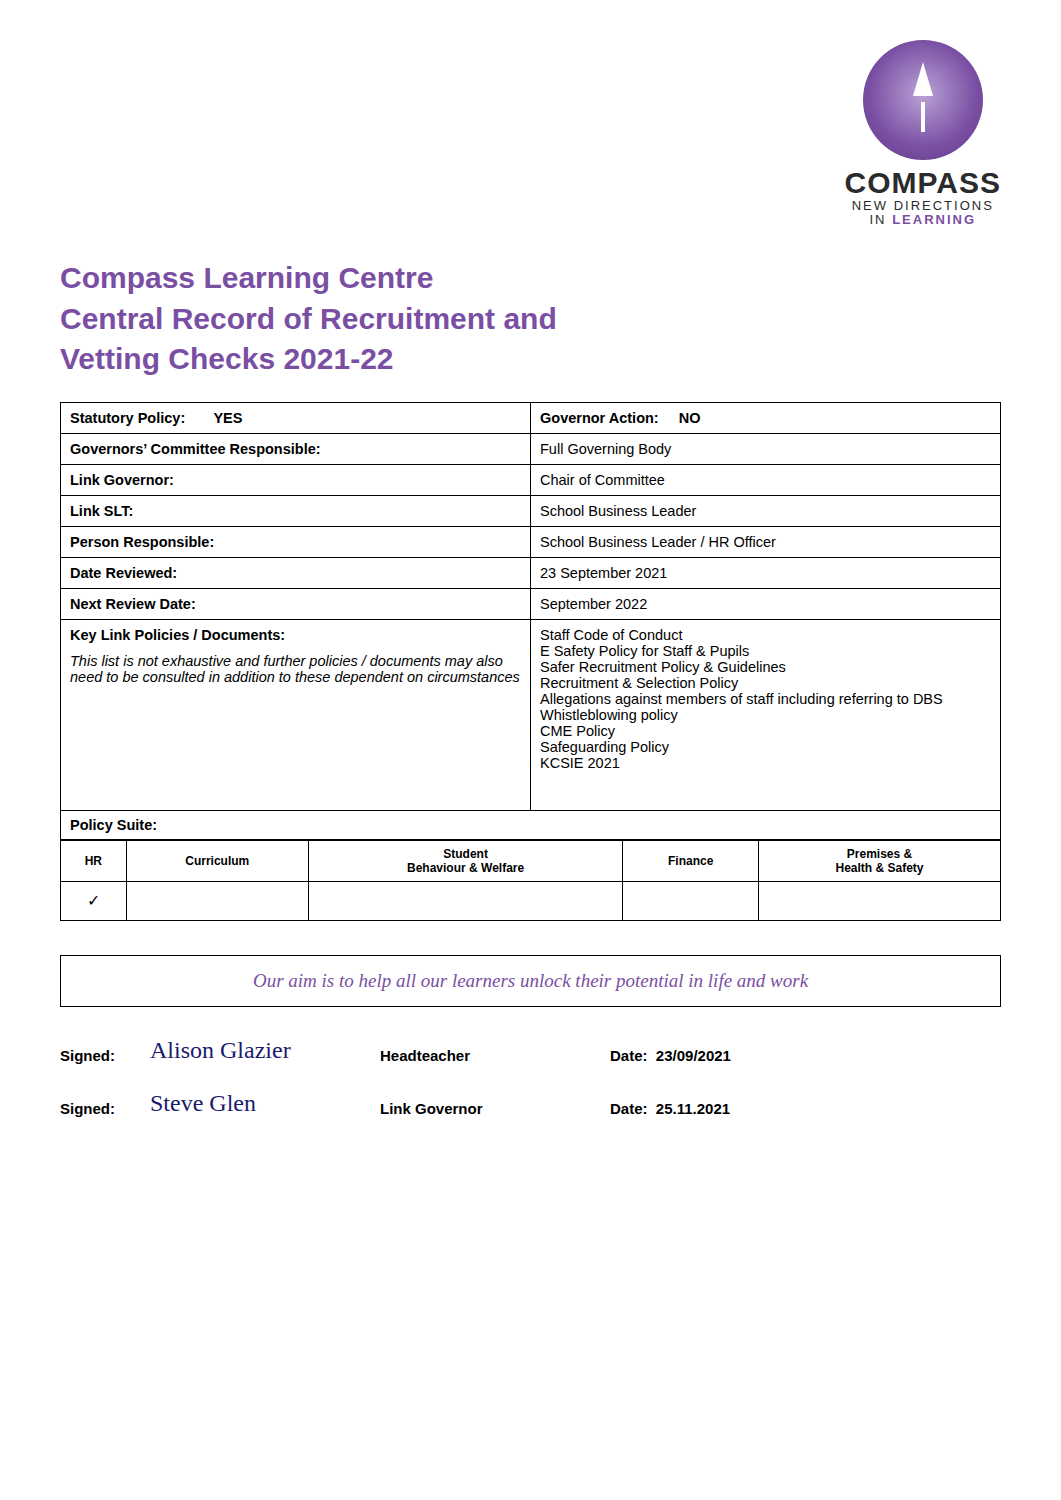COMPASS
NEW DIRECTIONS
IN LEARNING
Compass Learning Centre
Central Record of Recruitment and
Vetting Checks 2021-22
| Statutory Policy: YES | Governor Action: NO |
| Governors’ Committee Responsible: | Full Governing Body |
| Link Governor: | Chair of Committee |
| Link SLT: | School Business Leader |
| Person Responsible: | School Business Leader / HR Officer |
| Date Reviewed: | 23 September 2021 |
| Next Review Date: | September 2022 |
| Key Link Policies / Documents: This list is not exhaustive and further policies / documents may also need to be consulted in addition to these dependent on circumstances | Staff Code of Conduct E Safety Policy for Staff & Pupils Safer Recruitment Policy & Guidelines Recruitment & Selection Policy Allegations against members of staff including referring to DBS Whistleblowing policy CME Policy Safeguarding Policy KCSIE 2021 |
Policy Suite:
| HR | Curriculum | Student Behaviour & Welfare | Finance | Premises & Health & Safety |
| ✓ | | | | |
Our aim is to help all our learners unlock their potential in life and work
Signed:
Alison Glazier
Headteacher
Date: 23/09/2021
Signed:
Steve Glen
Link Governor
Date: 25.11.2021